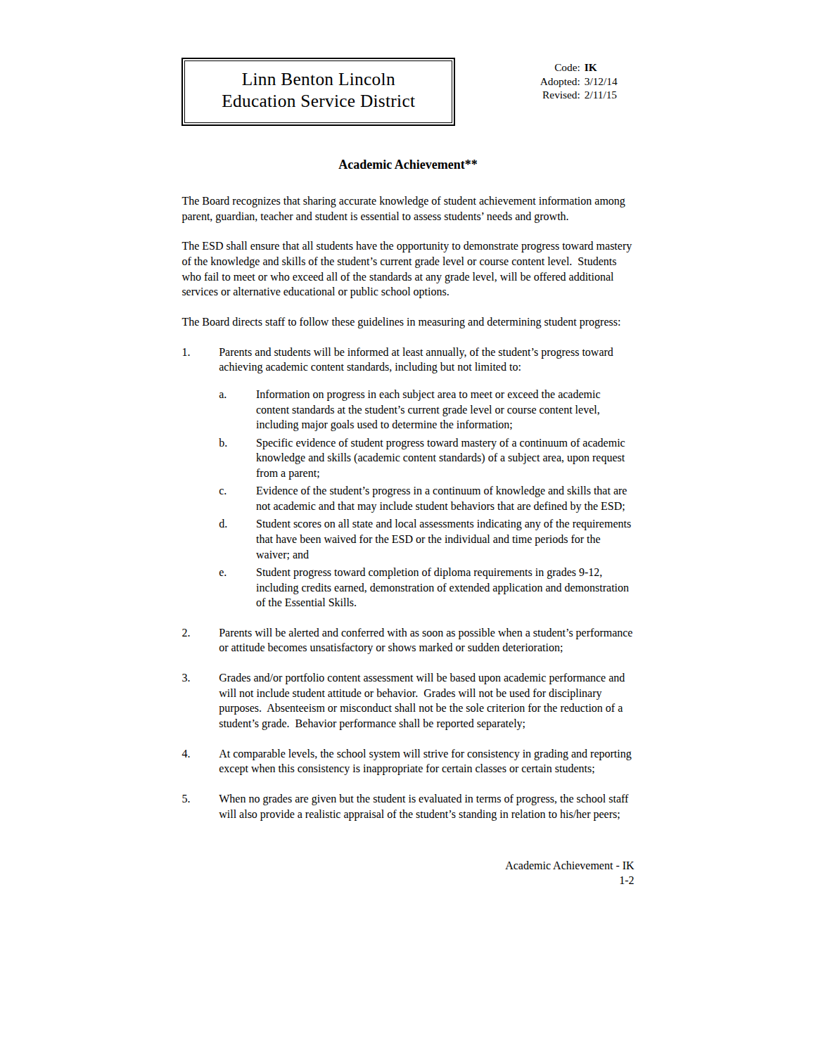Linn Benton Lincoln
Education Service District
| Code: | IK |
| Adopted: | 3/12/14 |
| Revised: | 2/11/15 |
Academic Achievement**
The Board recognizes that sharing accurate knowledge of student achievement information among parent, guardian, teacher and student is essential to assess students’ needs and growth.
The ESD shall ensure that all students have the opportunity to demonstrate progress toward mastery of the knowledge and skills of the student’s current grade level or course content level. Students who fail to meet or who exceed all of the standards at any grade level, will be offered additional services or alternative educational or public school options.
The Board directs staff to follow these guidelines in measuring and determining student progress:
1. Parents and students will be informed at least annually, of the student’s progress toward achieving academic content standards, including but not limited to:
a. Information on progress in each subject area to meet or exceed the academic content standards at the student’s current grade level or course content level, including major goals used to determine the information;
b. Specific evidence of student progress toward mastery of a continuum of academic knowledge and skills (academic content standards) of a subject area, upon request from a parent;
c. Evidence of the student’s progress in a continuum of knowledge and skills that are not academic and that may include student behaviors that are defined by the ESD;
d. Student scores on all state and local assessments indicating any of the requirements that have been waived for the ESD or the individual and time periods for the waiver; and
e. Student progress toward completion of diploma requirements in grades 9-12, including credits earned, demonstration of extended application and demonstration of the Essential Skills.
2. Parents will be alerted and conferred with as soon as possible when a student’s performance or attitude becomes unsatisfactory or shows marked or sudden deterioration;
3. Grades and/or portfolio content assessment will be based upon academic performance and will not include student attitude or behavior. Grades will not be used for disciplinary purposes. Absenteeism or misconduct shall not be the sole criterion for the reduction of a student’s grade. Behavior performance shall be reported separately;
4. At comparable levels, the school system will strive for consistency in grading and reporting except when this consistency is inappropriate for certain classes or certain students;
5. When no grades are given but the student is evaluated in terms of progress, the school staff will also provide a realistic appraisal of the student’s standing in relation to his/her peers;
Academic Achievement - IK
1-2